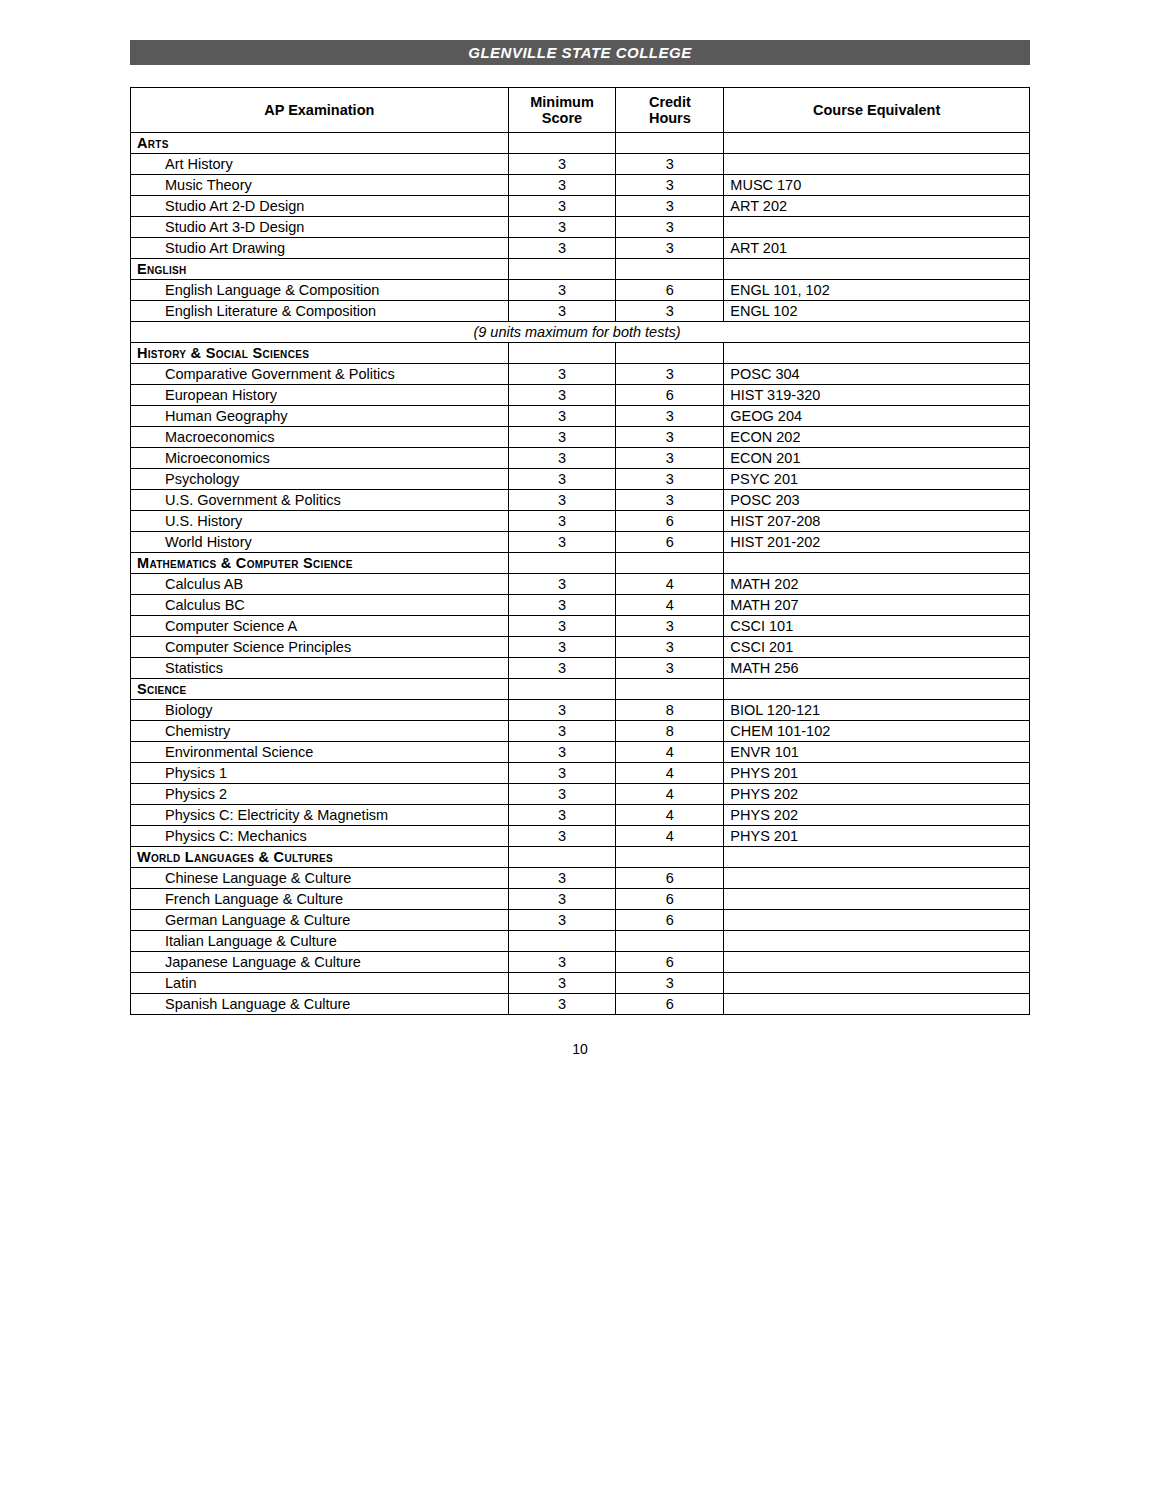GLENVILLE STATE COLLEGE
| AP Examination | Minimum Score | Credit Hours | Course Equivalent |
| --- | --- | --- | --- |
| Arts | | | |
| Art History | 3 | 3 | |
| Music Theory | 3 | 3 | MUSC 170 |
| Studio Art 2-D Design | 3 | 3 | ART 202 |
| Studio Art 3-D Design | 3 | 3 | |
| Studio Art Drawing | 3 | 3 | ART 201 |
| English | | | |
| English Language & Composition | 3 | 6 | ENGL 101, 102 |
| English Literature & Composition | 3 | 3 | ENGL 102 |
| (9 units maximum for both tests) |
| History & Social Sciences | | | |
| Comparative Government & Politics | 3 | 3 | POSC 304 |
| European History | 3 | 6 | HIST 319-320 |
| Human Geography | 3 | 3 | GEOG 204 |
| Macroeconomics | 3 | 3 | ECON 202 |
| Microeconomics | 3 | 3 | ECON 201 |
| Psychology | 3 | 3 | PSYC 201 |
| U.S. Government & Politics | 3 | 3 | POSC 203 |
| U.S. History | 3 | 6 | HIST 207-208 |
| World History | 3 | 6 | HIST 201-202 |
| Mathematics & Computer Science | | | |
| Calculus AB | 3 | 4 | MATH 202 |
| Calculus BC | 3 | 4 | MATH 207 |
| Computer Science A | 3 | 3 | CSCI 101 |
| Computer Science Principles | 3 | 3 | CSCI 201 |
| Statistics | 3 | 3 | MATH 256 |
| Science | | | |
| Biology | 3 | 8 | BIOL 120-121 |
| Chemistry | 3 | 8 | CHEM 101-102 |
| Environmental Science | 3 | 4 | ENVR 101 |
| Physics 1 | 3 | 4 | PHYS 201 |
| Physics 2 | 3 | 4 | PHYS 202 |
| Physics C: Electricity & Magnetism | 3 | 4 | PHYS 202 |
| Physics C: Mechanics | 3 | 4 | PHYS 201 |
| World Languages & Cultures | | | |
| Chinese Language & Culture | 3 | 6 | |
| French Language & Culture | 3 | 6 | |
| German Language & Culture | 3 | 6 | |
| Italian Language & Culture | | | |
| Japanese Language & Culture | 3 | 6 | |
| Latin | 3 | 3 | |
| Spanish Language & Culture | 3 | 6 | |
10